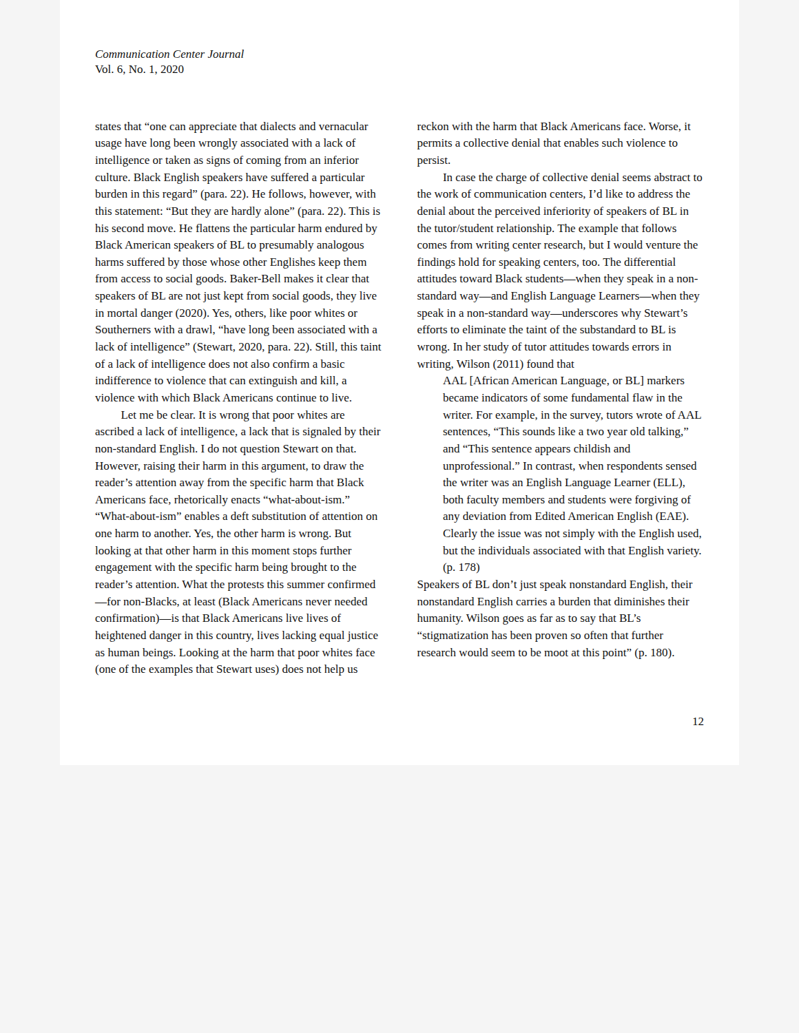Communication Center Journal
Vol. 6, No. 1, 2020
states that “one can appreciate that dialects and vernacular usage have long been wrongly associated with a lack of intelligence or taken as signs of coming from an inferior culture. Black English speakers have suffered a particular burden in this regard” (para. 22). He follows, however, with this statement: “But they are hardly alone” (para. 22). This is his second move. He flattens the particular harm endured by Black American speakers of BL to presumably analogous harms suffered by those whose other Englishes keep them from access to social goods. Baker-Bell makes it clear that speakers of BL are not just kept from social goods, they live in mortal danger (2020). Yes, others, like poor whites or Southerners with a drawl, “have long been associated with a lack of intelligence” (Stewart, 2020, para. 22). Still, this taint of a lack of intelligence does not also confirm a basic indifference to violence that can extinguish and kill, a violence with which Black Americans continue to live.
Let me be clear. It is wrong that poor whites are ascribed a lack of intelligence, a lack that is signaled by their non-standard English. I do not question Stewart on that. However, raising their harm in this argument, to draw the reader’s attention away from the specific harm that Black Americans face, rhetorically enacts “what-about-ism.” “What-about-ism” enables a deft substitution of attention on one harm to another. Yes, the other harm is wrong. But looking at that other harm in this moment stops further engagement with the specific harm being brought to the reader’s attention. What the protests this summer confirmed—for non-Blacks, at least (Black Americans never needed confirmation)—is that Black Americans live lives of heightened danger in this country, lives lacking equal justice as human beings. Looking at the harm that poor whites face (one of the examples that Stewart uses) does not help us reckon with the harm that Black Americans face. Worse, it permits a collective denial that enables such violence to persist.
In case the charge of collective denial seems abstract to the work of communication centers, I’d like to address the denial about the perceived inferiority of speakers of BL in the tutor/student relationship. The example that follows comes from writing center research, but I would venture the findings hold for speaking centers, too. The differential attitudes toward Black students—when they speak in a non-standard way—and English Language Learners—when they speak in a non-standard way—underscores why Stewart’s efforts to eliminate the taint of the substandard to BL is wrong. In her study of tutor attitudes towards errors in writing, Wilson (2011) found that
AAL [African American Language, or BL] markers became indicators of some fundamental flaw in the writer. For example, in the survey, tutors wrote of AAL sentences, “This sounds like a two year old talking,” and “This sentence appears childish and unprofessional.” In contrast, when respondents sensed the writer was an English Language Learner (ELL), both faculty members and students were forgiving of any deviation from Edited American English (EAE). Clearly the issue was not simply with the English used, but the individuals associated with that English variety. (p. 178)
Speakers of BL don’t just speak nonstandard English, their nonstandard English carries a burden that diminishes their humanity. Wilson goes as far as to say that BL’s “stigmatization has been proven so often that further research would seem to be moot at this point” (p. 180).
12